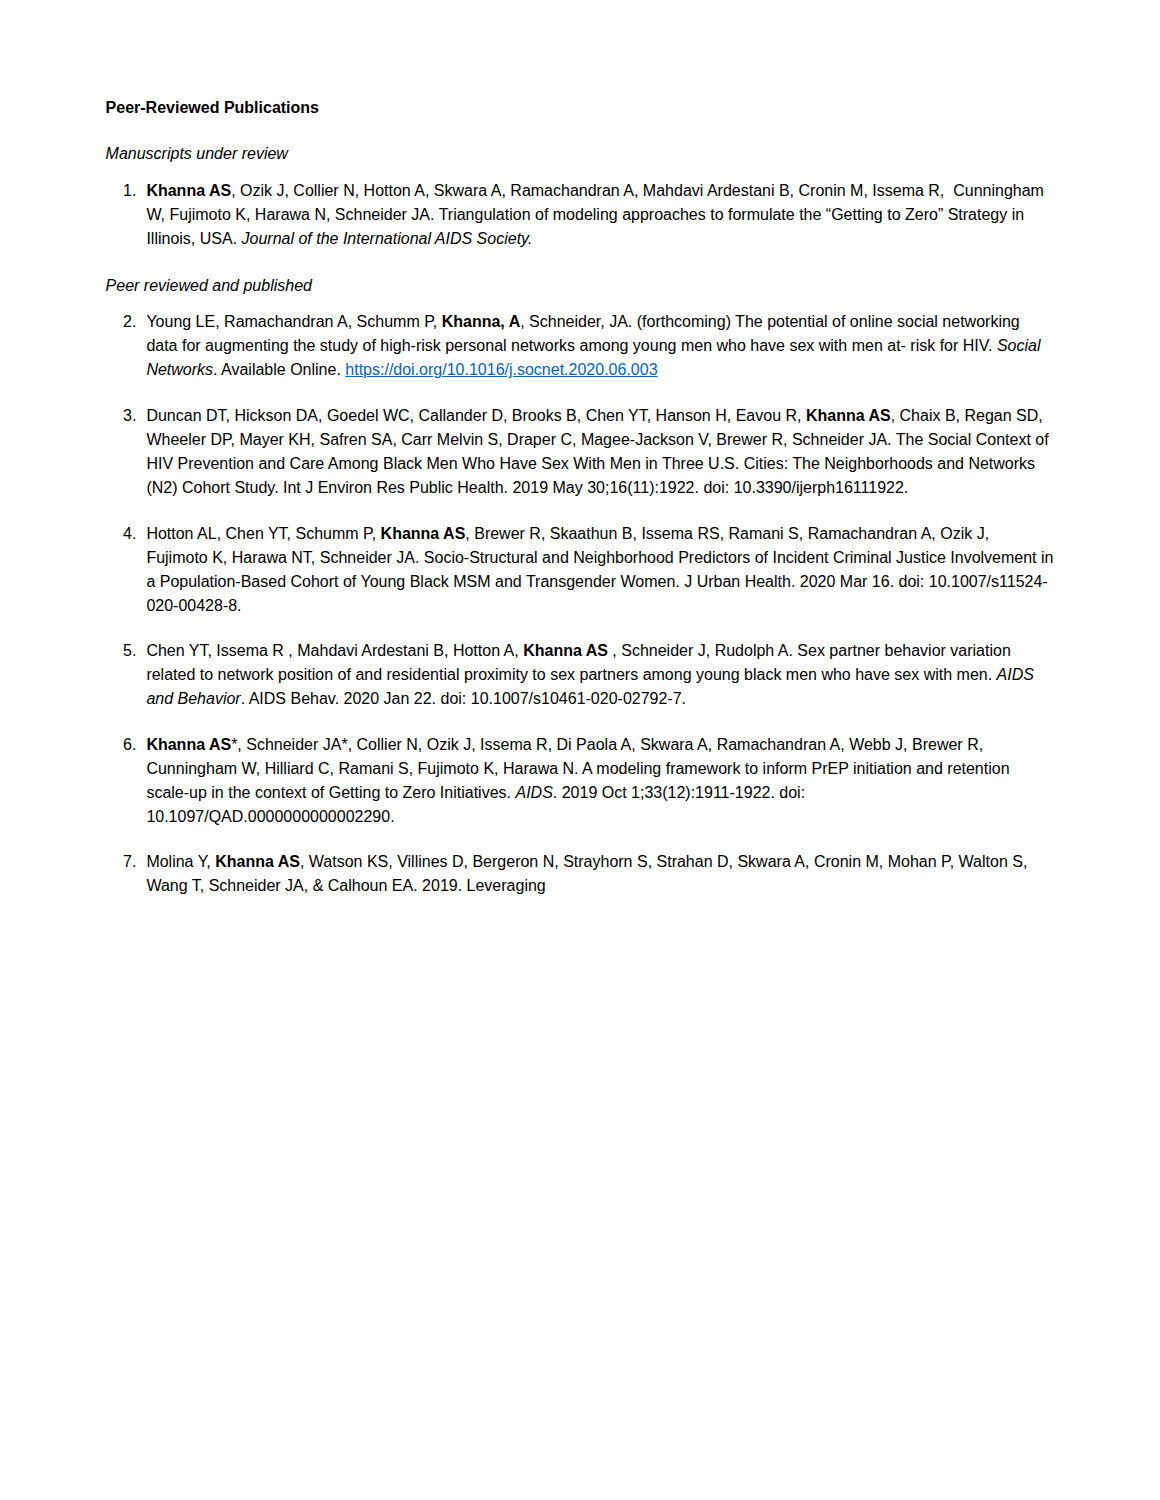Peer-Reviewed Publications
Manuscripts under review
Khanna AS, Ozik J, Collier N, Hotton A, Skwara A, Ramachandran A, Mahdavi Ardestani B, Cronin M, Issema R, Cunningham W, Fujimoto K, Harawa N, Schneider JA. Triangulation of modeling approaches to formulate the “Getting to Zero” Strategy in Illinois, USA. Journal of the International AIDS Society.
Peer reviewed and published
Young LE, Ramachandran A, Schumm P, Khanna, A, Schneider, JA. (forthcoming) The potential of online social networking data for augmenting the study of high-risk personal networks among young men who have sex with men at- risk for HIV. Social Networks. Available Online. https://doi.org/10.1016/j.socnet.2020.06.003
Duncan DT, Hickson DA, Goedel WC, Callander D, Brooks B, Chen YT, Hanson H, Eavou R, Khanna AS, Chaix B, Regan SD, Wheeler DP, Mayer KH, Safren SA, Carr Melvin S, Draper C, Magee-Jackson V, Brewer R, Schneider JA. The Social Context of HIV Prevention and Care Among Black Men Who Have Sex With Men in Three U.S. Cities: The Neighborhoods and Networks (N2) Cohort Study. Int J Environ Res Public Health. 2019 May 30;16(11):1922. doi: 10.3390/ijerph16111922.
Hotton AL, Chen YT, Schumm P, Khanna AS, Brewer R, Skaathun B, Issema RS, Ramani S, Ramachandran A, Ozik J, Fujimoto K, Harawa NT, Schneider JA. Socio-Structural and Neighborhood Predictors of Incident Criminal Justice Involvement in a Population-Based Cohort of Young Black MSM and Transgender Women. J Urban Health. 2020 Mar 16. doi: 10.1007/s11524-020-00428-8.
Chen YT, Issema R , Mahdavi Ardestani B, Hotton A, Khanna AS , Schneider J, Rudolph A. Sex partner behavior variation related to network position of and residential proximity to sex partners among young black men who have sex with men. AIDS and Behavior. AIDS Behav. 2020 Jan 22. doi: 10.1007/s10461-020-02792-7.
Khanna AS*, Schneider JA*, Collier N, Ozik J, Issema R, Di Paola A, Skwara A, Ramachandran A, Webb J, Brewer R, Cunningham W, Hilliard C, Ramani S, Fujimoto K, Harawa N. A modeling framework to inform PrEP initiation and retention scale-up in the context of Getting to Zero Initiatives. AIDS. 2019 Oct 1;33(12):1911-1922. doi: 10.1097/QAD.0000000000002290.
Molina Y, Khanna AS, Watson KS, Villines D, Bergeron N, Strayhorn S, Strahan D, Skwara A, Cronin M, Mohan P, Walton S, Wang T, Schneider JA, & Calhoun EA. 2019. Leveraging